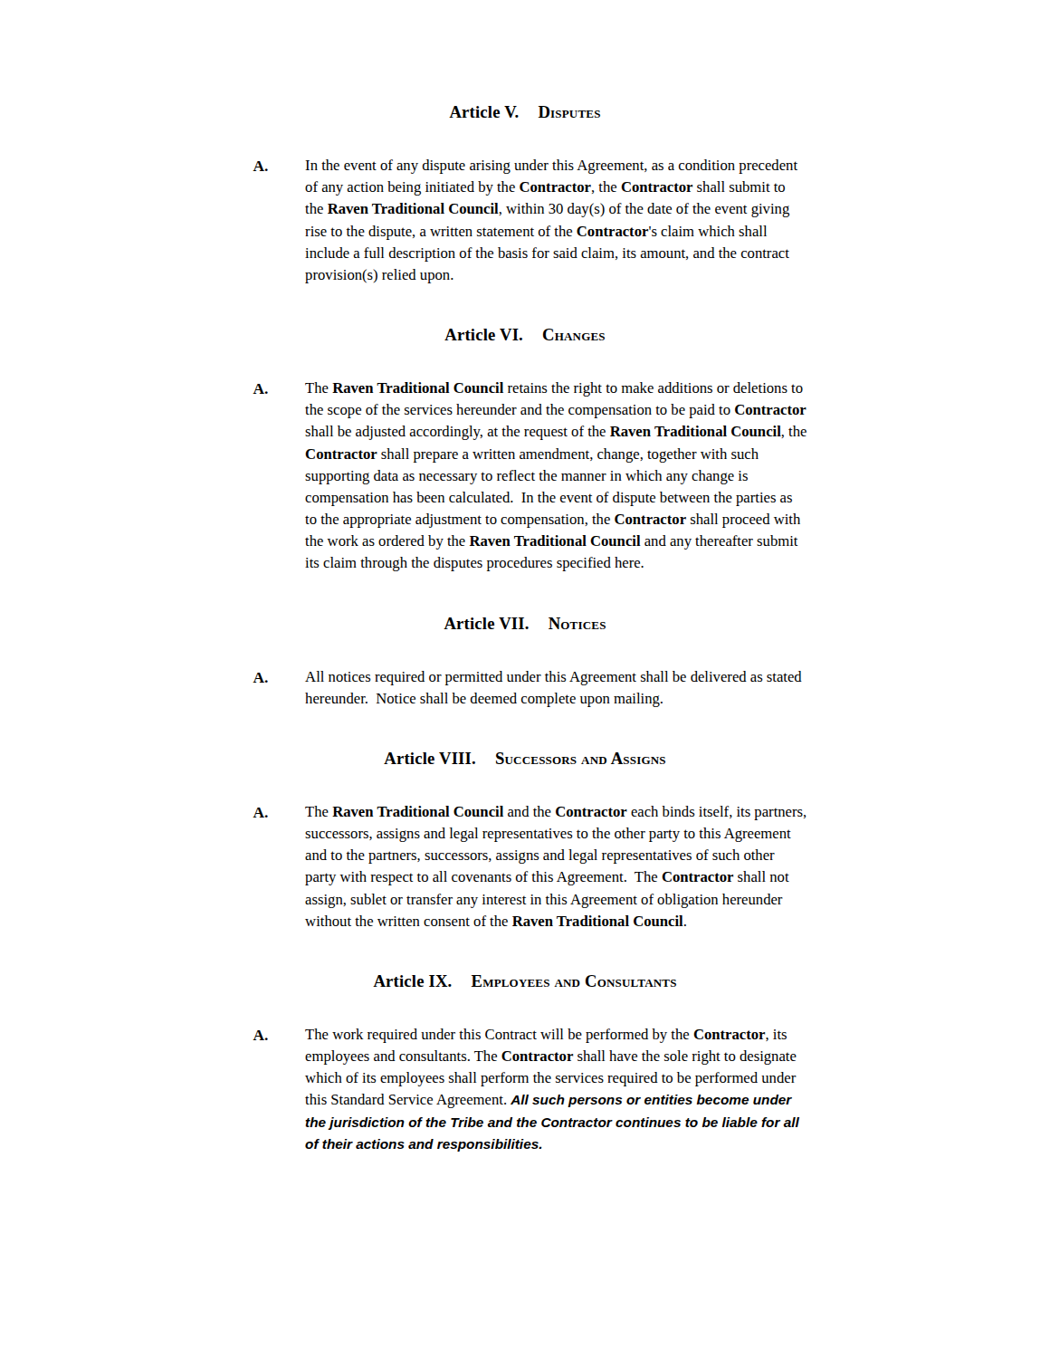Article V. Disputes
A.
In the event of any dispute arising under this Agreement, as a condition precedent of any action being initiated by the Contractor, the Contractor shall submit to the Raven Traditional Council, within 30 day(s) of the date of the event giving rise to the dispute, a written statement of the Contractor's claim which shall include a full description of the basis for said claim, its amount, and the contract provision(s) relied upon.
Article VI. Changes
A.
The Raven Traditional Council retains the right to make additions or deletions to the scope of the services hereunder and the compensation to be paid to Contractor shall be adjusted accordingly, at the request of the Raven Traditional Council, the Contractor shall prepare a written amendment, change, together with such supporting data as necessary to reflect the manner in which any change is compensation has been calculated. In the event of dispute between the parties as to the appropriate adjustment to compensation, the Contractor shall proceed with the work as ordered by the Raven Traditional Council and any thereafter submit its claim through the disputes procedures specified here.
Article VII. Notices
A.
All notices required or permitted under this Agreement shall be delivered as stated hereunder. Notice shall be deemed complete upon mailing.
Article VIII. Successors and Assigns
A.
The Raven Traditional Council and the Contractor each binds itself, its partners, successors, assigns and legal representatives to the other party to this Agreement and to the partners, successors, assigns and legal representatives of such other party with respect to all covenants of this Agreement. The Contractor shall not assign, sublet or transfer any interest in this Agreement of obligation hereunder without the written consent of the Raven Traditional Council.
Article IX. Employees and Consultants
A.
The work required under this Contract will be performed by the Contractor, its employees and consultants. The Contractor shall have the sole right to designate which of its employees shall perform the services required to be performed under this Standard Service Agreement. All such persons or entities become under the jurisdiction of the Tribe and the Contractor continues to be liable for all of their actions and responsibilities.